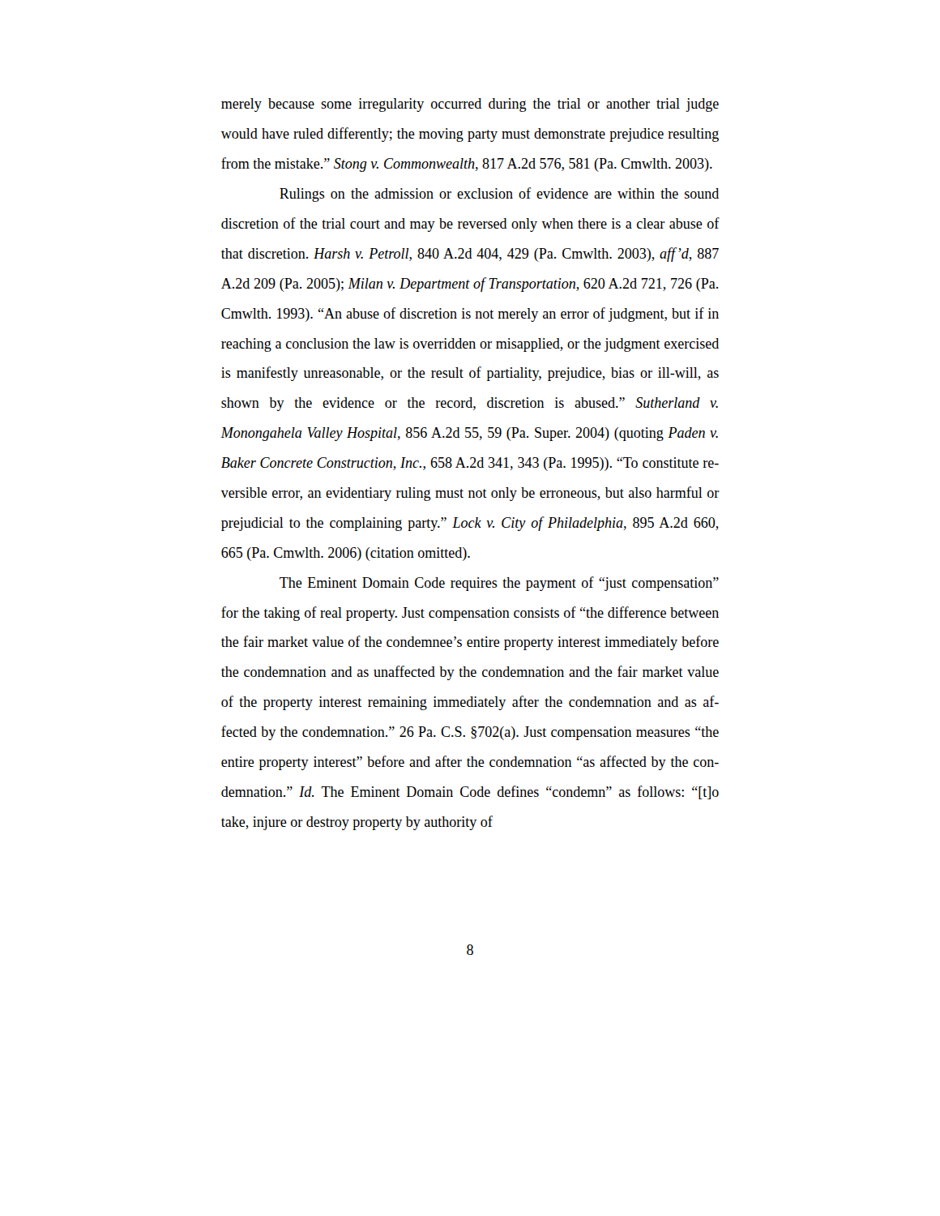merely because some irregularity occurred during the trial or another trial judge would have ruled differently; the moving party must demonstrate prejudice resulting from the mistake.” Stong v. Commonwealth, 817 A.2d 576, 581 (Pa. Cmwlth. 2003).
Rulings on the admission or exclusion of evidence are within the sound discretion of the trial court and may be reversed only when there is a clear abuse of that discretion. Harsh v. Petroll, 840 A.2d 404, 429 (Pa. Cmwlth. 2003), aff’d, 887 A.2d 209 (Pa. 2005); Milan v. Department of Transportation, 620 A.2d 721, 726 (Pa. Cmwlth. 1993). “An abuse of discretion is not merely an error of judgment, but if in reaching a conclusion the law is overridden or misapplied, or the judgment exercised is manifestly unreasonable, or the result of partiality, prejudice, bias or ill-will, as shown by the evidence or the record, discretion is abused.” Sutherland v. Monongahela Valley Hospital, 856 A.2d 55, 59 (Pa. Super. 2004) (quoting Paden v. Baker Concrete Construction, Inc., 658 A.2d 341, 343 (Pa. 1995)). “To constitute reversible error, an evidentiary ruling must not only be erroneous, but also harmful or prejudicial to the complaining party.” Lock v. City of Philadelphia, 895 A.2d 660, 665 (Pa. Cmwlth. 2006) (citation omitted).
The Eminent Domain Code requires the payment of “just compensation” for the taking of real property. Just compensation consists of “the difference between the fair market value of the condemnee’s entire property interest immediately before the condemnation and as unaffected by the condemnation and the fair market value of the property interest remaining immediately after the condemnation and as affected by the condemnation.” 26 Pa. C.S. §702(a). Just compensation measures “the entire property interest” before and after the condemnation “as affected by the condemnation.” Id. The Eminent Domain Code defines “condemn” as follows: “[t]o take, injure or destroy property by authority of
8